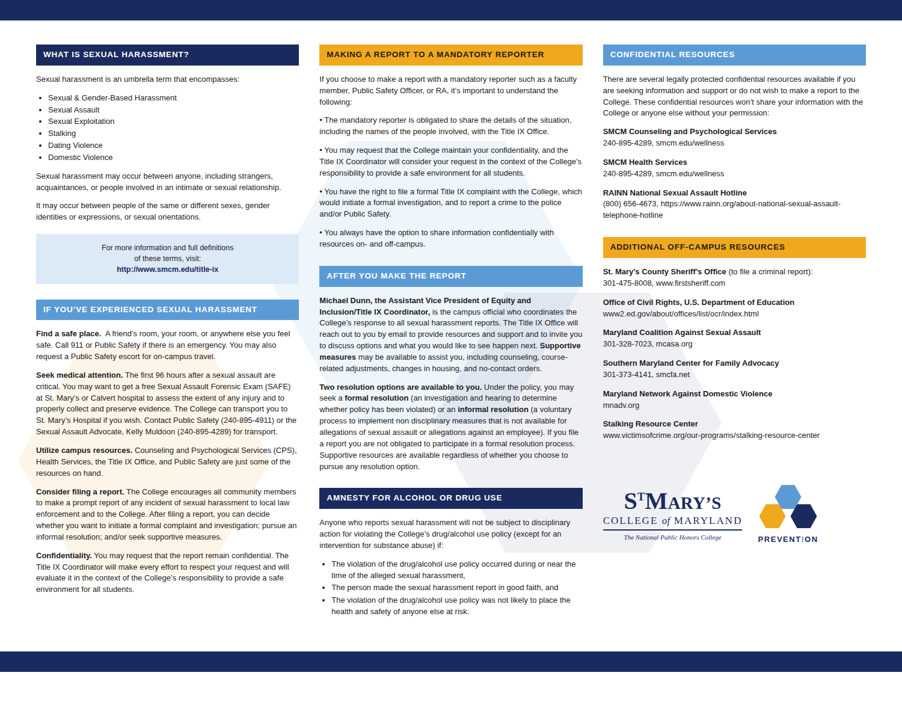WHAT IS SEXUAL HARASSMENT?
Sexual harassment is an umbrella term that encompasses:
Sexual & Gender-Based Harassment
Sexual Assault
Sexual Exploitation
Stalking
Dating Violence
Domestic Violence
Sexual harassment may occur between anyone, including strangers, acquaintances, or people involved in an intimate or sexual relationship.
It may occur between people of the same or different sexes, gender identities or expressions, or sexual orientations.
For more information and full definitions
of these terms, visit:
http://www.smcm.edu/title-ix
IF YOU’VE EXPERIENCED SEXUAL HARASSMENT
Find a safe place. A friend’s room, your room, or anywhere else you feel safe. Call 911 or Public Safety if there is an emergency. You may also request a Public Safety escort for on-campus travel.
Seek medical attention. The first 96 hours after a sexual assault are critical. You may want to get a free Sexual Assault Forensic Exam (SAFE) at St. Mary’s or Calvert hospital to assess the extent of any injury and to properly collect and preserve evidence. The College can transport you to St. Mary’s Hospital if you wish. Contact Public Safety (240-895-4911) or the Sexual Assault Advocate, Kelly Muldoon (240-895-4289) for transport.
Utilize campus resources. Counseling and Psychological Services (CPS), Health Services, the Title IX Office, and Public Safety are just some of the resources on hand.
Consider filing a report. The College encourages all community members to make a prompt report of any incident of sexual harassment to local law enforcement and to the College. After filing a report, you can decide whether you want to initiate a formal complaint and investigation; pursue an informal resolution; and/or seek supportive measures.
Confidentiality. You may request that the report remain confidential. The Title IX Coordinator will make every effort to respect your request and will evaluate it in the context of the College’s responsibility to provide a safe environment for all students.
MAKING A REPORT TO A MANDATORY REPORTER
If you choose to make a report with a mandatory reporter such as a faculty member, Public Safety Officer, or RA, it’s important to understand the following:
• The mandatory reporter is obligated to share the details of the situation, including the names of the people involved, with the Title IX Office.
• You may request that the College maintain your confidentiality, and the Title IX Coordinator will consider your request in the context of the College’s responsibility to provide a safe environment for all students.
• You have the right to file a formal Title IX complaint with the College, which would initiate a formal investigation, and to report a crime to the police and/or Public Safety.
• You always have the option to share information confidentially with resources on- and off-campus.
AFTER YOU MAKE THE REPORT
Michael Dunn, the Assistant Vice President of Equity and Inclusion/Title IX Coordinator, is the campus official who coordinates the College’s response to all sexual harassment reports. The Title IX Office will reach out to you by email to provide resources and support and to invite you to discuss options and what you would like to see happen next. Supportive measures may be available to assist you, including counseling, course-related adjustments, changes in housing, and no-contact orders.
Two resolution options are available to you. Under the policy, you may seek a formal resolution (an investigation and hearing to determine whether policy has been violated) or an informal resolution (a voluntary process to implement non disciplinary measures that is not available for allegations of sexual assault or allegations against an employee). If you file a report you are not obligated to participate in a formal resolution process. Supportive resources are available regardless of whether you choose to pursue any resolution option.
AMNESTY FOR ALCOHOL OR DRUG USE
Anyone who reports sexual harassment will not be subject to disciplinary action for violating the College’s drug/alcohol use policy (except for an intervention for substance abuse) if:
The violation of the drug/alcohol use policy occurred during or near the time of the alleged sexual harassment,
The person made the sexual harassment report in good faith, and
The violation of the drug/alcohol use policy was not likely to place the health and safety of anyone else at risk.
CONFIDENTIAL RESOURCES
There are several legally protected confidential resources available if you are seeking information and support or do not wish to make a report to the College. These confidential resources won’t share your information with the College or anyone else without your permission:
SMCM Counseling and Psychological Services 240-895-4289, smcm.edu/wellness
SMCM Health Services 240-895-4289, smcm.edu/wellness
RAINN National Sexual Assault Hotline (800) 656-4673, https://www.rainn.org/about-national-sexual-assault-telephone-hotline
ADDITIONAL OFF-CAMPUS RESOURCES
St. Mary’s County Sheriff’s Office (to file a criminal report): 301-475-8008, www.firstsheriff.com
Office of Civil Rights, U.S. Department of Education www2.ed.gov/about/offices/list/ocr/index.html
Maryland Coalition Against Sexual Assault 301-328-7023, mcasa.org
Southern Maryland Center for Family Advocacy 301-373-4141, smcfa.net
Maryland Network Against Domestic Violence mnadv.org
Stalking Resource Center www.victimsofcrime.org/our-programs/stalking-resource-center
STMARY’S
COLLEGE of MARYLAND
The National Public Honors College
PREVENTION